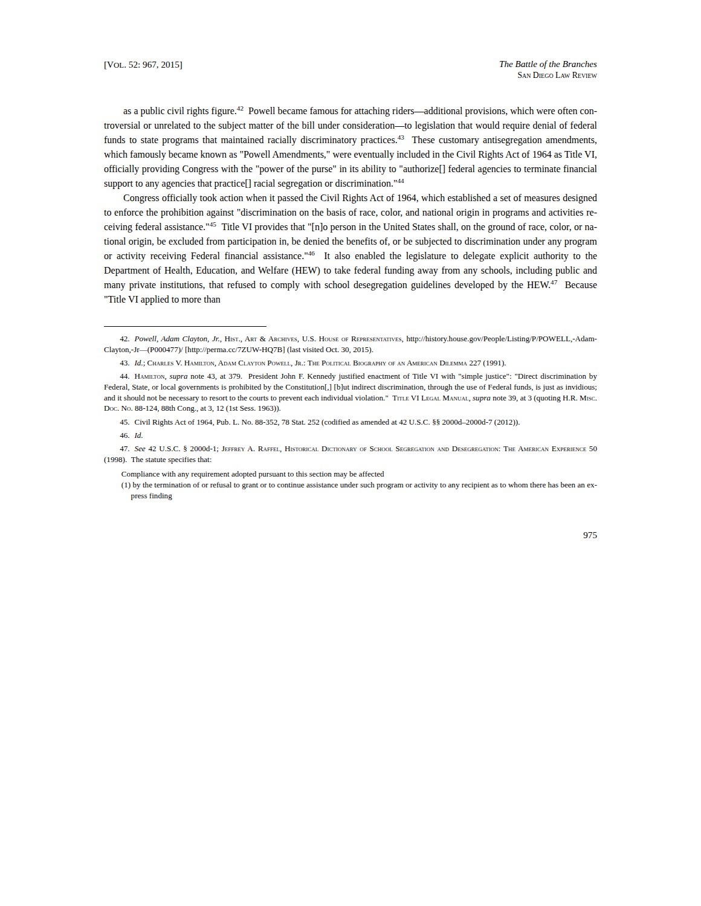[VOL. 52: 967, 2015]
The Battle of the Branches San Diego Law Review
as a public civil rights figure.42 Powell became famous for attaching riders—additional provisions, which were often controversial or unrelated to the subject matter of the bill under consideration—to legislation that would require denial of federal funds to state programs that maintained racially discriminatory practices.43 These customary antisegregation amendments, which famously became known as "Powell Amendments," were eventually included in the Civil Rights Act of 1964 as Title VI, officially providing Congress with the "power of the purse" in its ability to "authorize[] federal agencies to terminate financial support to any agencies that practice[] racial segregation or discrimination."44
Congress officially took action when it passed the Civil Rights Act of 1964, which established a set of measures designed to enforce the prohibition against "discrimination on the basis of race, color, and national origin in programs and activities receiving federal assistance."45 Title VI provides that "[n]o person in the United States shall, on the ground of race, color, or national origin, be excluded from participation in, be denied the benefits of, or be subjected to discrimination under any program or activity receiving Federal financial assistance."46 It also enabled the legislature to delegate explicit authority to the Department of Health, Education, and Welfare (HEW) to take federal funding away from any schools, including public and many private institutions, that refused to comply with school desegregation guidelines developed by the HEW.47 Because "Title VI applied to more than
42. Powell, Adam Clayton, Jr., Hist., Art & Archives, U.S. House of Representatives, http://history.house.gov/People/Listing/P/POWELL,-Adam-Clayton,-Jr—(P000477)/ [http://perma.cc/7ZUW-HQ7B] (last visited Oct. 30, 2015).
43. Id.; Charles V. Hamilton, Adam Clayton Powell, Jr.: The Political Biography of an American Dilemma 227 (1991).
44. Hamilton, supra note 43, at 379. President John F. Kennedy justified enactment of Title VI with "simple justice": "Direct discrimination by Federal, State, or local governments is prohibited by the Constitution[,] [b]ut indirect discrimination, through the use of Federal funds, is just as invidious; and it should not be necessary to resort to the courts to prevent each individual violation." Title VI Legal Manual, supra note 39, at 3 (quoting H.R. Misc. Doc. No. 88-124, 88th Cong., at 3, 12 (1st Sess. 1963)).
45. Civil Rights Act of 1964, Pub. L. No. 88-352, 78 Stat. 252 (codified as amended at 42 U.S.C. §§ 2000d–2000d-7 (2012)).
46. Id.
47. See 42 U.S.C. § 2000d-1; Jeffrey A. Raffel, Historical Dictionary of School Segregation and Desegregation: The American Experience 50 (1998). The statute specifies that:
Compliance with any requirement adopted pursuant to this section may be affected
(1) by the termination of or refusal to grant or to continue assistance under such program or activity to any recipient as to whom there has been an express finding
975